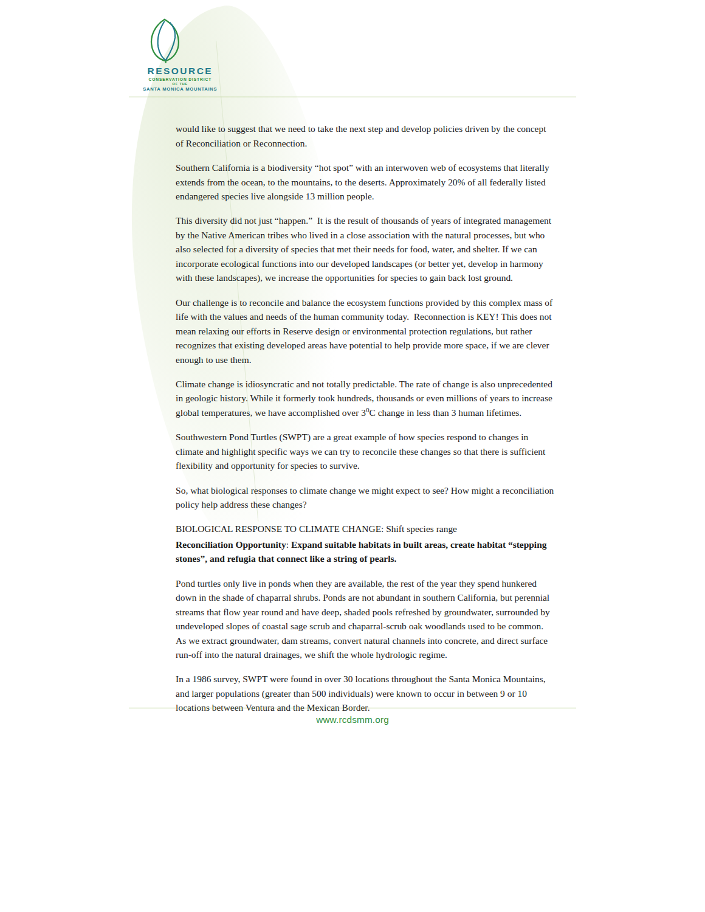RESOURCE
CONSERVATION DISTRICT
OF THE
SANTA MONICA MOUNTAINS
would like to suggest that we need to take the next step and develop policies driven by the concept of Reconciliation or Reconnection.
Southern California is a biodiversity “hot spot” with an interwoven web of ecosystems that literally extends from the ocean, to the mountains, to the deserts. Approximately 20% of all federally listed endangered species live alongside 13 million people.
This diversity did not just “happen.” It is the result of thousands of years of integrated management by the Native American tribes who lived in a close association with the natural processes, but who also selected for a diversity of species that met their needs for food, water, and shelter. If we can incorporate ecological functions into our developed landscapes (or better yet, develop in harmony with these landscapes), we increase the opportunities for species to gain back lost ground.
Our challenge is to reconcile and balance the ecosystem functions provided by this complex mass of life with the values and needs of the human community today. Reconnection is KEY! This does not mean relaxing our efforts in Reserve design or environmental protection regulations, but rather recognizes that existing developed areas have potential to help provide more space, if we are clever enough to use them.
Climate change is idiosyncratic and not totally predictable. The rate of change is also unprecedented in geologic history. While it formerly took hundreds, thousands or even millions of years to increase global temperatures, we have accomplished over 30C change in less than 3 human lifetimes.
Southwestern Pond Turtles (SWPT) are a great example of how species respond to changes in climate and highlight specific ways we can try to reconcile these changes so that there is sufficient flexibility and opportunity for species to survive.
So, what biological responses to climate change we might expect to see? How might a reconciliation policy help address these changes?
BIOLOGICAL RESPONSE TO CLIMATE CHANGE: Shift species range
Reconciliation Opportunity: Expand suitable habitats in built areas, create habitat “stepping stones”, and refugia that connect like a string of pearls.
Pond turtles only live in ponds when they are available, the rest of the year they spend hunkered down in the shade of chaparral shrubs. Ponds are not abundant in southern California, but perennial streams that flow year round and have deep, shaded pools refreshed by groundwater, surrounded by undeveloped slopes of coastal sage scrub and chaparral-scrub oak woodlands used to be common. As we extract groundwater, dam streams, convert natural channels into concrete, and direct surface run-off into the natural drainages, we shift the whole hydrologic regime.
In a 1986 survey, SWPT were found in over 30 locations throughout the Santa Monica Mountains, and larger populations (greater than 500 individuals) were known to occur in between 9 or 10 locations between Ventura and the Mexican Border.
www.rcdsmm.org